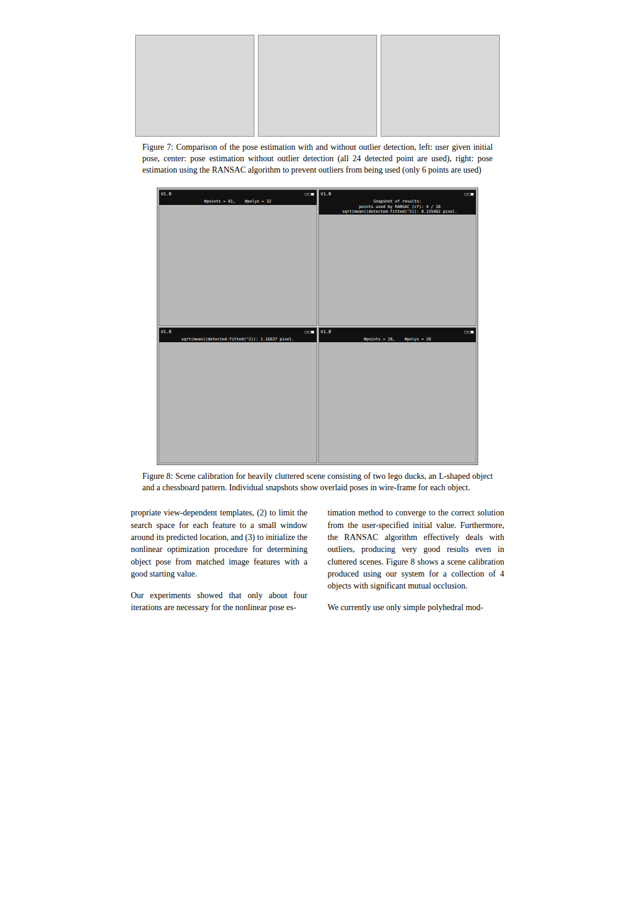Figure 7: Comparison of the pose estimation with and without outlier detection, left: user given initial pose, center: pose estimation without outlier detection (all 24 detected point are used), right: pose estimation using the RANSAC algorithm to prevent outliers from being used (only 6 points are used)
V1.0□□■
#points = 81, #polys = 32
V1.0□□■
Snapshot of results: points used by RANSAC (cf): 4 / 10 sqrt(mean((detected-fitted)^2)): 0.155462 pixel.
V1.0□□■
sqrt(mean((detected-fitted)^2)): 1.16637 pixel.
V1.0□□■
#points = 28, #polys = 20
Figure 8: Scene calibration for heavily cluttered scene consisting of two lego ducks, an L-shaped object and a chessboard pattern. Individual snapshots show overlaid poses in wire-frame for each object.
propriate view-dependent templates, (2) to limit the search space for each feature to a small window around its predicted location, and (3) to initialize the nonlinear optimization procedure for determining object pose from matched image features with a good starting value.
Our experiments showed that only about four iterations are necessary for the nonlinear pose es-
timation method to converge to the correct solution from the user-specified initial value. Furthermore, the RANSAC algorithm effectively deals with outliers, producing very good results even in cluttered scenes. Figure 8 shows a scene calibration produced using our system for a collection of 4 objects with significant mutual occlusion.
We currently use only simple polyhedral mod-